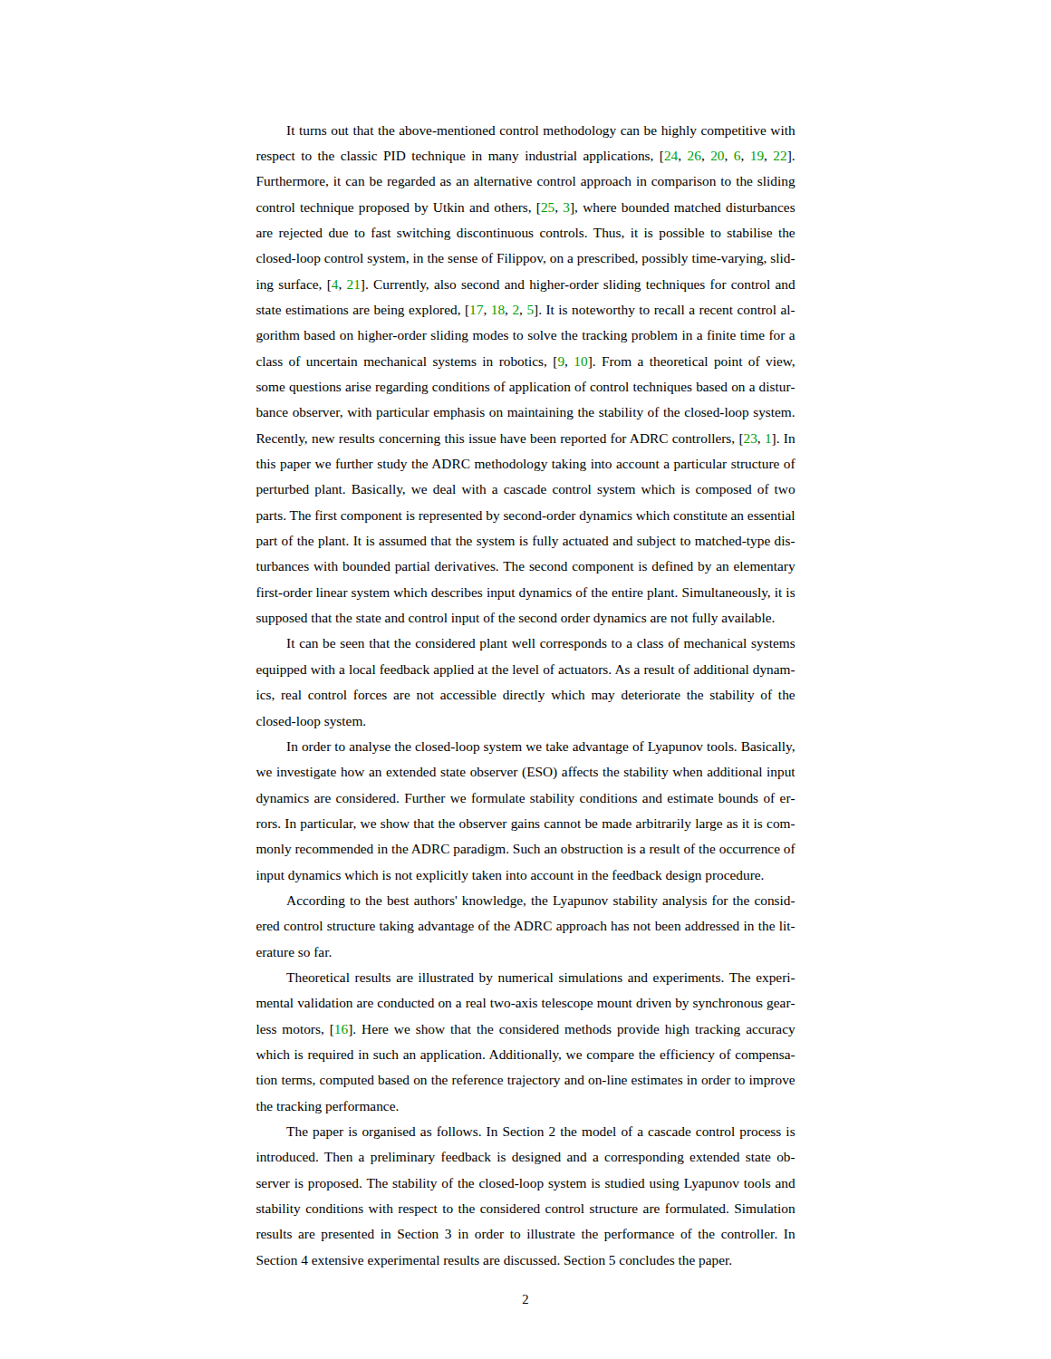It turns out that the above-mentioned control methodology can be highly competitive with respect to the classic PID technique in many industrial applications, [24, 26, 20, 6, 19, 22]. Furthermore, it can be regarded as an alternative control approach in comparison to the sliding control technique proposed by Utkin and others, [25, 3], where bounded matched disturbances are rejected due to fast switching discontinuous controls. Thus, it is possible to stabilise the closed-loop control system, in the sense of Filippov, on a prescribed, possibly time-varying, sliding surface, [4, 21]. Currently, also second and higher-order sliding techniques for control and state estimations are being explored, [17, 18, 2, 5]. It is noteworthy to recall a recent control algorithm based on higher-order sliding modes to solve the tracking problem in a finite time for a class of uncertain mechanical systems in robotics, [9, 10]. From a theoretical point of view, some questions arise regarding conditions of application of control techniques based on a disturbance observer, with particular emphasis on maintaining the stability of the closed-loop system. Recently, new results concerning this issue have been reported for ADRC controllers, [23, 1]. In this paper we further study the ADRC methodology taking into account a particular structure of perturbed plant. Basically, we deal with a cascade control system which is composed of two parts. The first component is represented by second-order dynamics which constitute an essential part of the plant. It is assumed that the system is fully actuated and subject to matched-type disturbances with bounded partial derivatives. The second component is defined by an elementary first-order linear system which describes input dynamics of the entire plant. Simultaneously, it is supposed that the state and control input of the second order dynamics are not fully available.
It can be seen that the considered plant well corresponds to a class of mechanical systems equipped with a local feedback applied at the level of actuators. As a result of additional dynamics, real control forces are not accessible directly which may deteriorate the stability of the closed-loop system.
In order to analyse the closed-loop system we take advantage of Lyapunov tools. Basically, we investigate how an extended state observer (ESO) affects the stability when additional input dynamics are considered. Further we formulate stability conditions and estimate bounds of errors. In particular, we show that the observer gains cannot be made arbitrarily large as it is commonly recommended in the ADRC paradigm. Such an obstruction is a result of the occurrence of input dynamics which is not explicitly taken into account in the feedback design procedure.
According to the best authors' knowledge, the Lyapunov stability analysis for the considered control structure taking advantage of the ADRC approach has not been addressed in the literature so far.
Theoretical results are illustrated by numerical simulations and experiments. The experimental validation are conducted on a real two-axis telescope mount driven by synchronous gearless motors, [16]. Here we show that the considered methods provide high tracking accuracy which is required in such an application. Additionally, we compare the efficiency of compensation terms, computed based on the reference trajectory and on-line estimates in order to improve the tracking performance.
The paper is organised as follows. In Section 2 the model of a cascade control process is introduced. Then a preliminary feedback is designed and a corresponding extended state observer is proposed. The stability of the closed-loop system is studied using Lyapunov tools and stability conditions with respect to the considered control structure are formulated. Simulation results are presented in Section 3 in order to illustrate the performance of the controller. In Section 4 extensive experimental results are discussed. Section 5 concludes the paper.
2